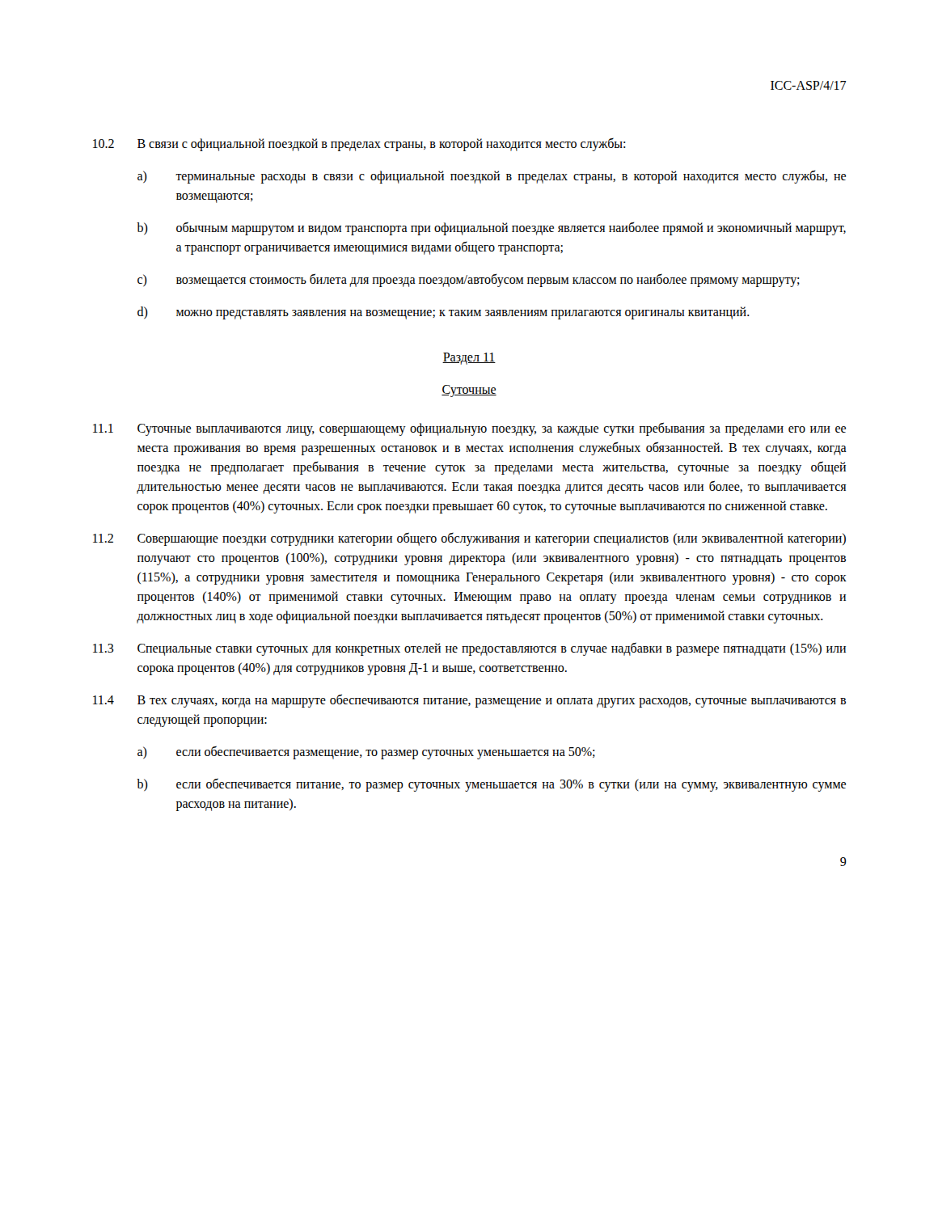ICC-ASP/4/17
10.2
В связи с официальной поездкой в пределах страны, в которой находится место службы:
a)
терминальные расходы в связи с официальной поездкой в пределах страны, в которой находится место службы, не возмещаются;
b)
обычным маршрутом и видом транспорта при официальной поездке является наиболее прямой и экономичный маршрут, а транспорт ограничивается имеющимися видами общего транспорта;
c)
возмещается стоимость билета для проезда поездом/автобусом первым классом по наиболее прямому маршруту;
d)
можно представлять заявления на возмещение; к таким заявлениям прилагаются оригиналы квитанций.
Раздел 11
Суточные
11.1
Суточные выплачиваются лицу, совершающему официальную поездку, за каждые сутки пребывания за пределами его или ее места проживания во время разрешенных остановок и в местах исполнения служебных обязанностей. В тех случаях, когда поездка не предполагает пребывания в течение суток за пределами места жительства, суточные за поездку общей длительностью менее десяти часов не выплачиваются. Если такая поездка длится десять часов или более, то выплачивается сорок процентов (40%) суточных. Если срок поездки превышает 60 суток, то суточные выплачиваются по сниженной ставке.
11.2
Совершающие поездки сотрудники категории общего обслуживания и категории специалистов (или эквивалентной категории) получают сто процентов (100%), сотрудники уровня директора (или эквивалентного уровня) - сто пятнадцать процентов (115%), а сотрудники уровня заместителя и помощника Генерального Секретаря (или эквивалентного уровня) - сто сорок процентов (140%) от применимой ставки суточных. Имеющим право на оплату проезда членам семьи сотрудников и должностных лиц в ходе официальной поездки выплачивается пятьдесят процентов (50%) от применимой ставки суточных.
11.3
Специальные ставки суточных для конкретных отелей не предоставляются в случае надбавки в размере пятнадцати (15%) или сорока процентов (40%) для сотрудников уровня Д-1 и выше, соответственно.
11.4
В тех случаях, когда на маршруте обеспечиваются питание, размещение и оплата других расходов, суточные выплачиваются в следующей пропорции:
a)
если обеспечивается размещение, то размер суточных уменьшается на 50%;
b)
если обеспечивается питание, то размер суточных уменьшается на 30% в сутки (или на сумму, эквивалентную сумме расходов на питание).
9